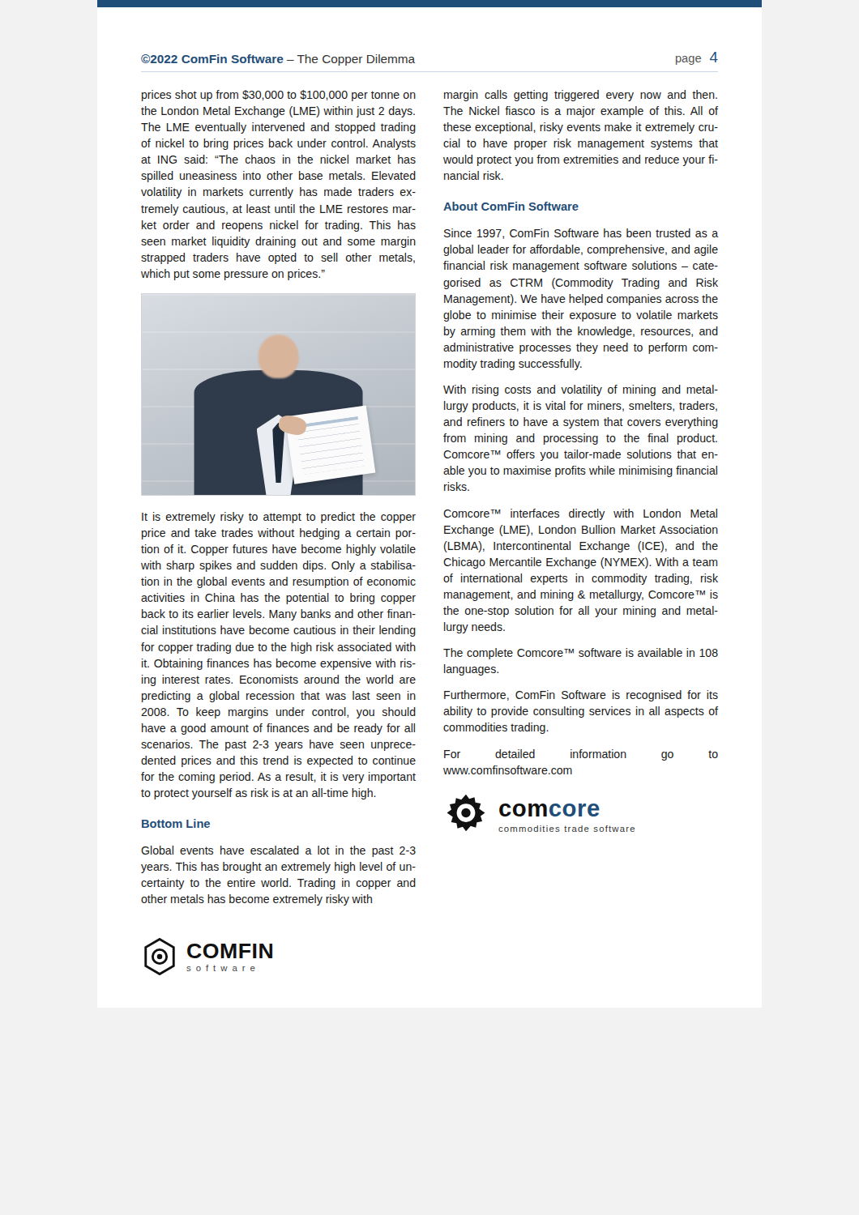©2022 ComFin Software – The Copper Dilemma
page 4
prices shot up from $30,000 to $100,000 per tonne on the London Metal Exchange (LME) within just 2 days. The LME eventually intervened and stopped trading of nickel to bring prices back under control. Analysts at ING said: “The chaos in the nickel market has spilled uneasiness into other base metals. Elevated volatility in markets currently has made traders extremely cautious, at least until the LME restores market order and reopens nickel for trading. This has seen market liquidity draining out and some margin strapped traders have opted to sell other metals, which put some pressure on prices.”
It is extremely risky to attempt to predict the copper price and take trades without hedging a certain portion of it. Copper futures have become highly volatile with sharp spikes and sudden dips. Only a stabilisation in the global events and resumption of economic activities in China has the potential to bring copper back to its earlier levels. Many banks and other financial institutions have become cautious in their lending for copper trading due to the high risk associated with it. Obtaining finances has become expensive with rising interest rates. Economists around the world are predicting a global recession that was last seen in 2008. To keep margins under control, you should have a good amount of finances and be ready for all scenarios. The past 2-3 years have seen unprecedented prices and this trend is expected to continue for the coming period. As a result, it is very important to protect yourself as risk is at an all-time high.
Bottom Line
Global events have escalated a lot in the past 2-3 years. This has brought an extremely high level of uncertainty to the entire world. Trading in copper and other metals has become extremely risky with
margin calls getting triggered every now and then. The Nickel fiasco is a major example of this. All of these exceptional, risky events make it extremely crucial to have proper risk management systems that would protect you from extremities and reduce your financial risk.
About ComFin Software
Since 1997, ComFin Software has been trusted as a global leader for affordable, comprehensive, and agile financial risk management software solutions – categorised as CTRM (Commodity Trading and Risk Management). We have helped companies across the globe to minimise their exposure to volatile markets by arming them with the knowledge, resources, and administrative processes they need to perform commodity trading successfully.
With rising costs and volatility of mining and metallurgy products, it is vital for miners, smelters, traders, and refiners to have a system that covers everything from mining and processing to the final product. Comcore™ offers you tailor-made solutions that enable you to maximise profits while minimising financial risks.
Comcore™ interfaces directly with London Metal Exchange (LME), London Bullion Market Association (LBMA), Intercontinental Exchange (ICE), and the Chicago Mercantile Exchange (NYMEX). With a team of international experts in commodity trading, risk management, and mining & metallurgy, Comcore™ is the one-stop solution for all your mining and metallurgy needs.
The complete Comcore™ software is available in 108 languages.
Furthermore, ComFin Software is recognised for its ability to provide consulting services in all aspects of commodities trading.
For detailed information go to www.comfinsoftware.com
comcore
commodities trade software
COMFIN software